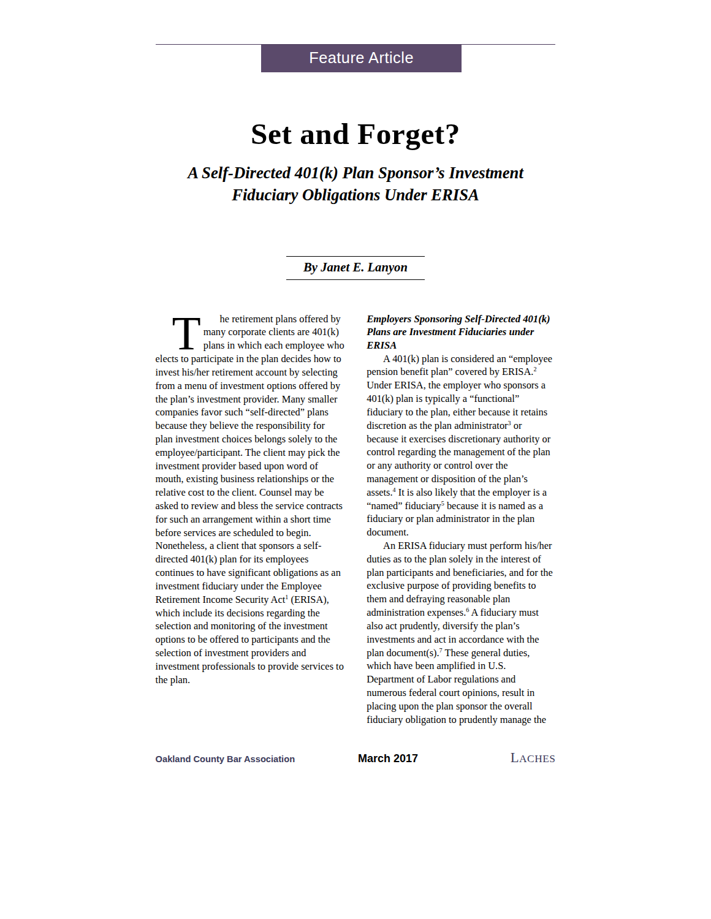Feature Article
Set and Forget?
A Self-Directed 401(k) Plan Sponsor’s Investment
Fiduciary Obligations Under ERISA
By Janet E. Lanyon
The retirement plans offered by many corporate clients are 401(k) plans in which each employee who elects to participate in the plan decides how to invest his/her retirement account by selecting from a menu of investment options offered by the plan’s investment provider. Many smaller companies favor such “self-directed” plans because they believe the responsibility for plan investment choices belongs solely to the employee/participant. The client may pick the investment provider based upon word of mouth, existing business relationships or the relative cost to the client. Counsel may be asked to review and bless the service contracts for such an arrangement within a short time before services are scheduled to begin. Nonetheless, a client that sponsors a self-directed 401(k) plan for its employees continues to have significant obligations as an investment fiduciary under the Employee Retirement Income Security Act1 (ERISA), which include its decisions regarding the selection and monitoring of the investment options to be offered to participants and the selection of investment providers and investment professionals to provide services to the plan.
Employers Sponsoring Self-Directed 401(k) Plans are Investment Fiduciaries under ERISA
A 401(k) plan is considered an “employee pension benefit plan” covered by ERISA.2 Under ERISA, the employer who sponsors a 401(k) plan is typically a “functional” fiduciary to the plan, either because it retains discretion as the plan administrator3 or because it exercises discretionary authority or control regarding the management of the plan or any authority or control over the management or disposition of the plan’s assets.4 It is also likely that the employer is a “named” fiduciary5 because it is named as a fiduciary or plan administrator in the plan document.
An ERISA fiduciary must perform his/her duties as to the plan solely in the interest of plan participants and beneficiaries, and for the exclusive purpose of providing benefits to them and defraying reasonable plan administration expenses.6 A fiduciary must also act prudently, diversify the plan’s investments and act in accordance with the plan document(s).7 These general duties, which have been amplified in U.S. Department of Labor regulations and numerous federal court opinions, result in placing upon the plan sponsor the overall fiduciary obligation to prudently manage the
Oakland County Bar Association
March 2017
LACHES